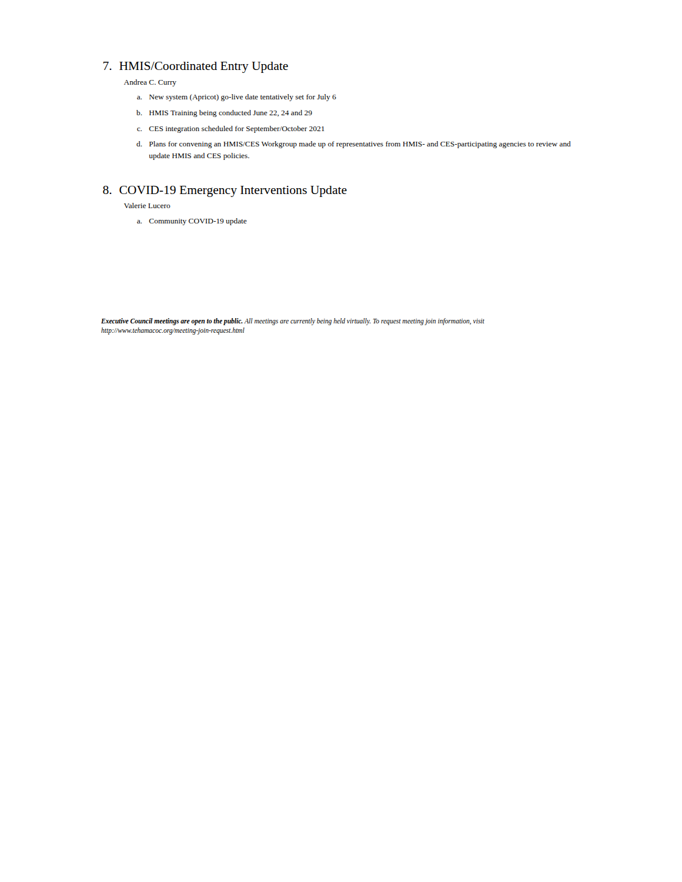HMIS/Coordinated Entry Update Andrea C. Curry
New system (Apricot) go-live date tentatively set for July 6
HMIS Training being conducted June 22, 24 and 29
CES integration scheduled for September/October 2021
Plans for convening an HMIS/CES Workgroup made up of representatives from HMIS- and CES-participating agencies to review and update HMIS and CES policies.
COVID-19 Emergency Interventions Update Valerie Lucero
Community COVID-19 update
Executive Council meetings are open to the public. All meetings are currently being held virtually. To request meeting join information, visit http://www.tehamacoc.org/meeting-join-request.html